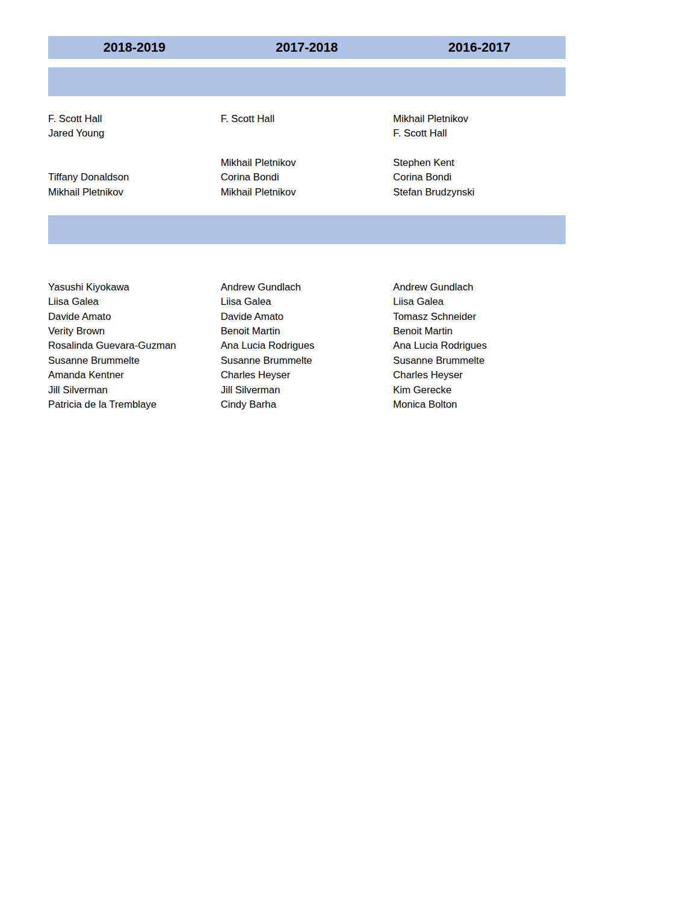| 2018-2019 | 2017-2018 | 2016-2017 |
| F. Scott Hall Jared Young Tiffany Donaldson Mikhail Pletnikov | F. Scott Hall Mikhail Pletnikov Corina Bondi Mikhail Pletnikov | Mikhail Pletnikov F. Scott Hall Stephen Kent Corina Bondi Stefan Brudzynski |
| Yasushi Kiyokawa Liisa Galea Davide Amato Verity Brown Rosalinda Guevara-Guzman Susanne Brummelte Amanda Kentner Jill Silverman Patricia de la Tremblaye | Andrew Gundlach Liisa Galea Davide Amato Benoit Martin Ana Lucia Rodrigues Susanne Brummelte Charles Heyser Jill Silverman Cindy Barha | Andrew Gundlach Liisa Galea Tomasz Schneider Benoit Martin Ana Lucia Rodrigues Susanne Brummelte Charles Heyser Kim Gerecke Monica Bolton |